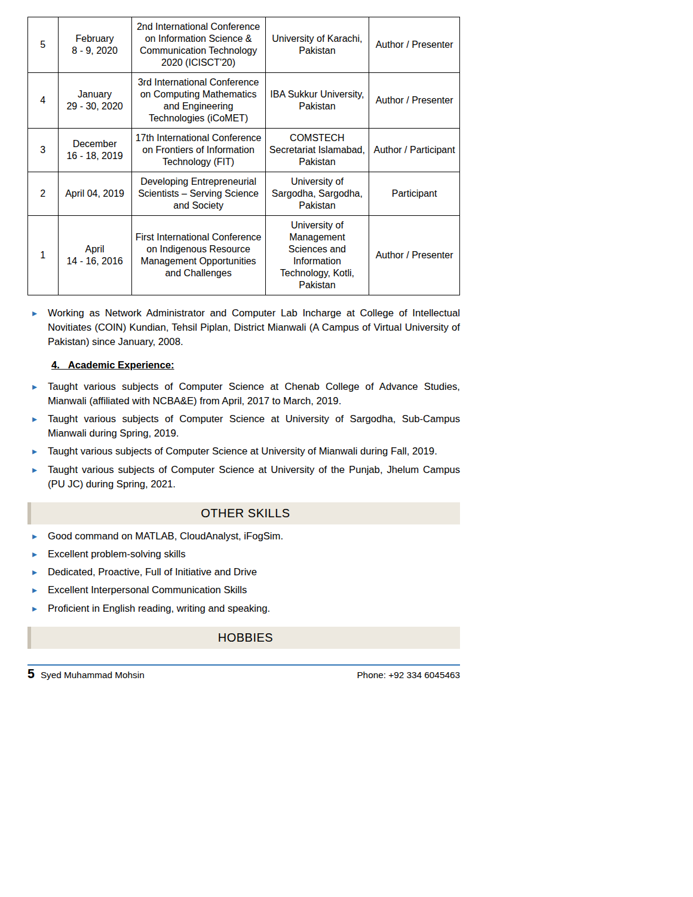| 5 | February 8 - 9, 2020 | 2nd International Conference on Information Science & Communication Technology 2020 (ICISCT'20) | University of Karachi, Pakistan | Author / Presenter |
| 4 | January 29 - 30, 2020 | 3rd International Conference on Computing Mathematics and Engineering Technologies (iCoMET) | IBA Sukkur University, Pakistan | Author / Presenter |
| 3 | December 16 - 18, 2019 | 17th International Conference on Frontiers of Information Technology (FIT) | COMSTECH Secretariat Islamabad, Pakistan | Author / Participant |
| 2 | April 04, 2019 | Developing Entrepreneurial Scientists – Serving Science and Society | University of Sargodha, Sargodha, Pakistan | Participant |
| 1 | April 14 - 16, 2016 | First International Conference on Indigenous Resource Management Opportunities and Challenges | University of Management Sciences and Information Technology, Kotli, Pakistan | Author / Presenter |
Working as Network Administrator and Computer Lab Incharge at College of Intellectual Novitiates (COIN) Kundian, Tehsil Piplan, District Mianwali (A Campus of Virtual University of Pakistan) since January, 2008.
4. Academic Experience:
Taught various subjects of Computer Science at Chenab College of Advance Studies, Mianwali (affiliated with NCBA&E) from April, 2017 to March, 2019.
Taught various subjects of Computer Science at University of Sargodha, Sub-Campus Mianwali during Spring, 2019.
Taught various subjects of Computer Science at University of Mianwali during Fall, 2019.
Taught various subjects of Computer Science at University of the Punjab, Jhelum Campus (PU JC) during Spring, 2021.
OTHER SKILLS
Good command on MATLAB, CloudAnalyst, iFogSim.
Excellent problem-solving skills
Dedicated, Proactive, Full of Initiative and Drive
Excellent Interpersonal Communication Skills
Proficient in English reading, writing and speaking.
HOBBIES
5 Syed Muhammad Mohsin Phone: +92 334 6045463